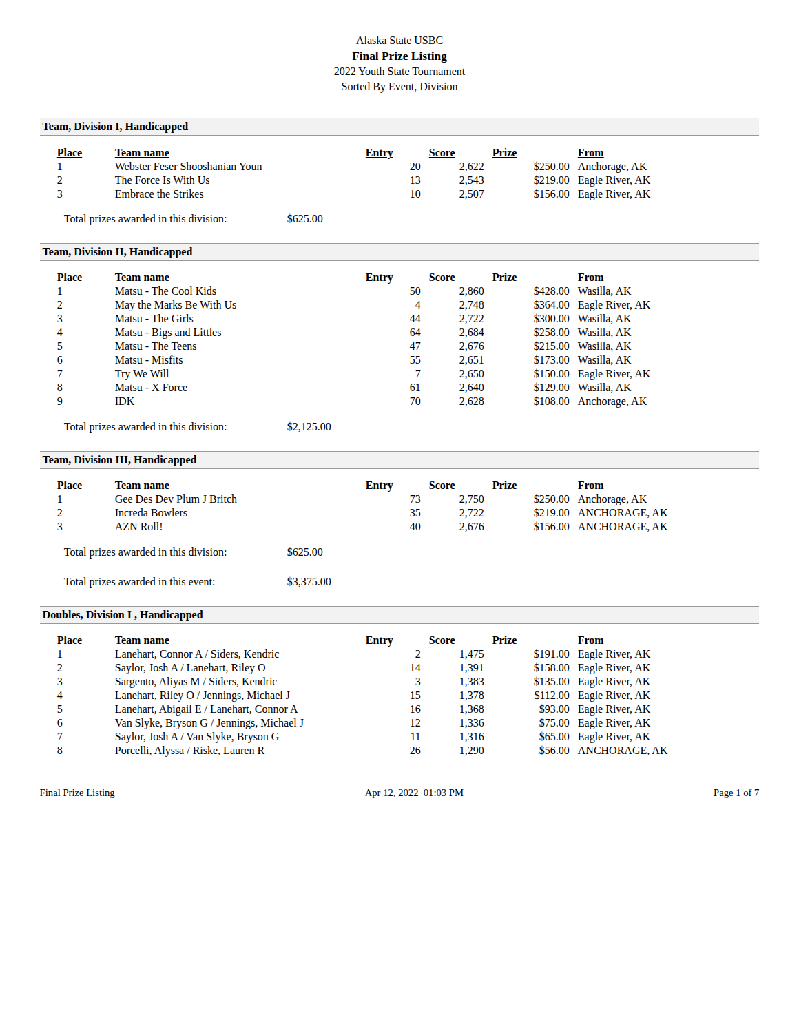Alaska State USBC
Final Prize Listing
2022 Youth State Tournament
Sorted By Event, Division
Team, Division I, Handicapped
| Place | Team name | Entry | Score | Prize | From |
| --- | --- | --- | --- | --- | --- |
| 1 | Webster Feser Shooshanian Youn | 20 | 2,622 | $250.00 | Anchorage, AK |
| 2 | The Force Is With Us | 13 | 2,543 | $219.00 | Eagle River, AK |
| 3 | Embrace the Strikes | 10 | 2,507 | $156.00 | Eagle River, AK |
Total prizes awarded in this division: $625.00
Team, Division II, Handicapped
| Place | Team name | Entry | Score | Prize | From |
| --- | --- | --- | --- | --- | --- |
| 1 | Matsu - The Cool Kids | 50 | 2,860 | $428.00 | Wasilla, AK |
| 2 | May the Marks Be With Us | 4 | 2,748 | $364.00 | Eagle River, AK |
| 3 | Matsu - The Girls | 44 | 2,722 | $300.00 | Wasilla, AK |
| 4 | Matsu - Bigs and Littles | 64 | 2,684 | $258.00 | Wasilla, AK |
| 5 | Matsu - The Teens | 47 | 2,676 | $215.00 | Wasilla, AK |
| 6 | Matsu - Misfits | 55 | 2,651 | $173.00 | Wasilla, AK |
| 7 | Try We Will | 7 | 2,650 | $150.00 | Eagle River, AK |
| 8 | Matsu - X Force | 61 | 2,640 | $129.00 | Wasilla, AK |
| 9 | IDK | 70 | 2,628 | $108.00 | Anchorage, AK |
Total prizes awarded in this division: $2,125.00
Team, Division III, Handicapped
| Place | Team name | Entry | Score | Prize | From |
| --- | --- | --- | --- | --- | --- |
| 1 | Gee Des Dev Plum J Britch | 73 | 2,750 | $250.00 | Anchorage, AK |
| 2 | Increda Bowlers | 35 | 2,722 | $219.00 | ANCHORAGE, AK |
| 3 | AZN Roll! | 40 | 2,676 | $156.00 | ANCHORAGE, AK |
Total prizes awarded in this division: $625.00
Total prizes awarded in this event: $3,375.00
Doubles, Division I , Handicapped
| Place | Team name | Entry | Score | Prize | From |
| --- | --- | --- | --- | --- | --- |
| 1 | Lanehart, Connor A / Siders, Kendric | 2 | 1,475 | $191.00 | Eagle River, AK |
| 2 | Saylor, Josh A / Lanehart, Riley O | 14 | 1,391 | $158.00 | Eagle River, AK |
| 3 | Sargento, Aliyas M / Siders, Kendric | 3 | 1,383 | $135.00 | Eagle River, AK |
| 4 | Lanehart, Riley O / Jennings, Michael J | 15 | 1,378 | $112.00 | Eagle River, AK |
| 5 | Lanehart, Abigail E / Lanehart, Connor A | 16 | 1,368 | $93.00 | Eagle River, AK |
| 6 | Van Slyke, Bryson G / Jennings, Michael J | 12 | 1,336 | $75.00 | Eagle River, AK |
| 7 | Saylor, Josh A / Van Slyke, Bryson G | 11 | 1,316 | $65.00 | Eagle River, AK |
| 8 | Porcelli, Alyssa / Riske, Lauren R | 26 | 1,290 | $56.00 | ANCHORAGE, AK |
Final Prize Listing
Apr 12, 2022 01:03 PM
Page 1 of 7